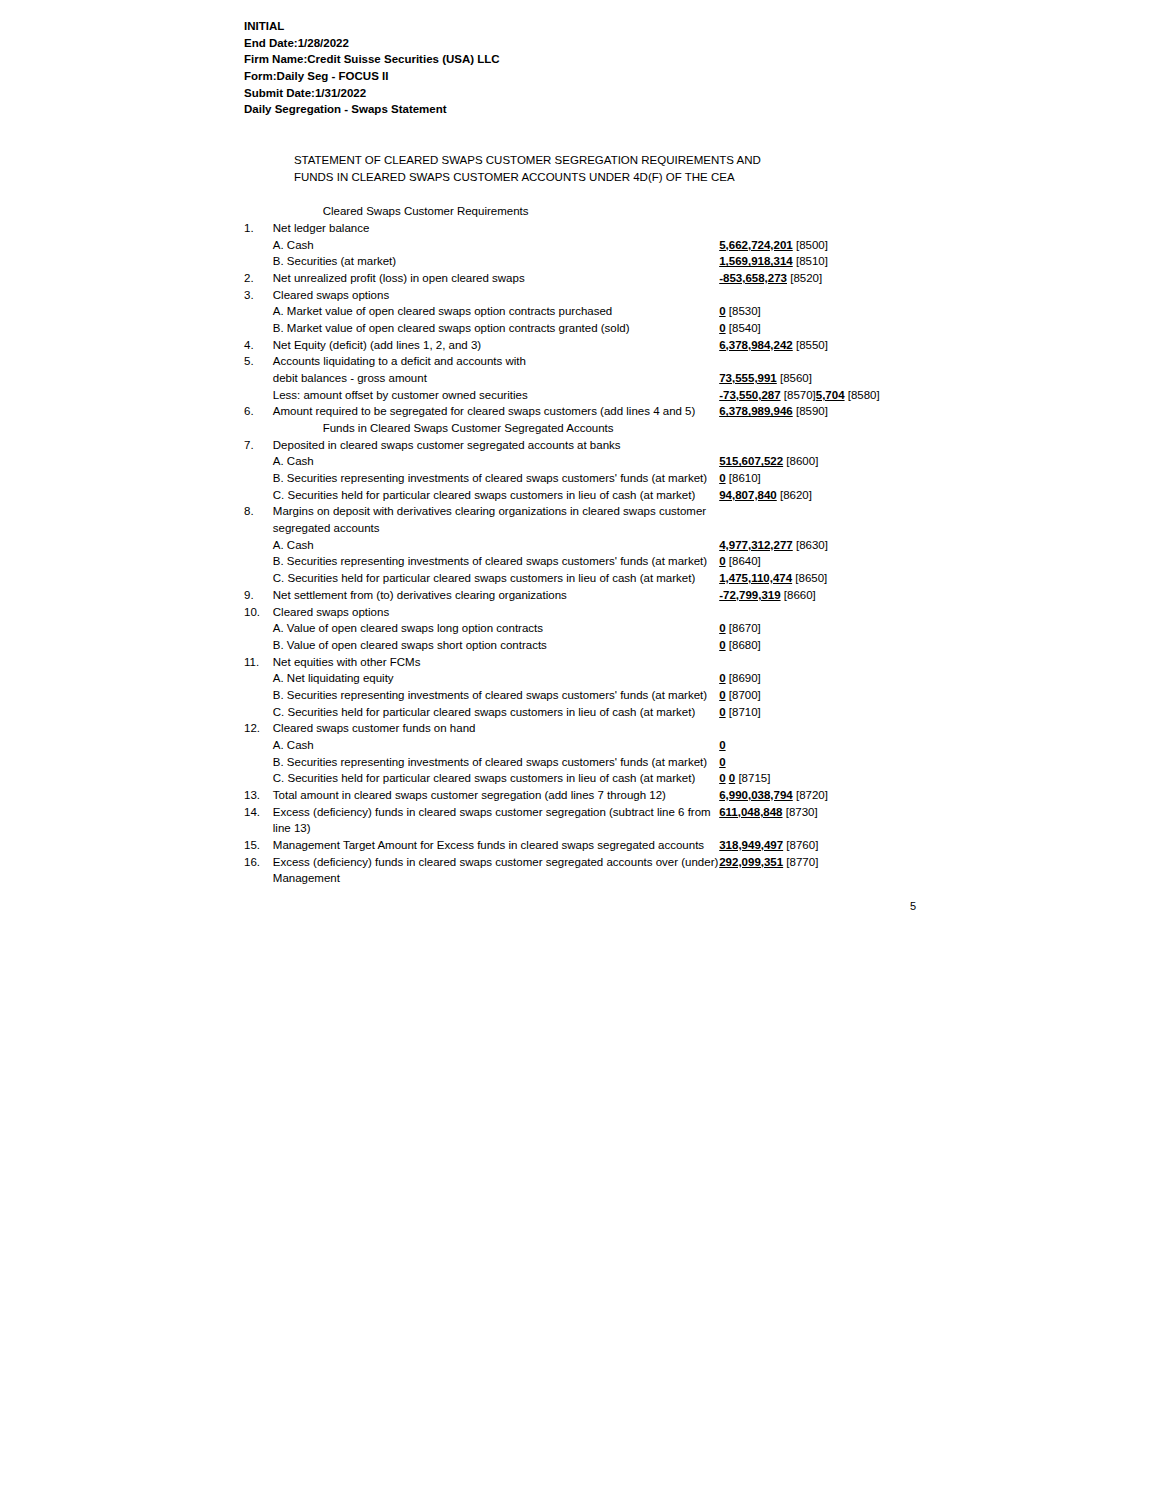INITIAL
End Date:1/28/2022
Firm Name:Credit Suisse Securities (USA) LLC
Form:Daily Seg - FOCUS II
Submit Date:1/31/2022
Daily Segregation - Swaps Statement
STATEMENT OF CLEARED SWAPS CUSTOMER SEGREGATION REQUIREMENTS AND
FUNDS IN CLEARED SWAPS CUSTOMER ACCOUNTS UNDER 4D(F) OF THE CEA
| | Cleared Swaps Customer Requirements | |
| 1. | Net ledger balance | |
| | A. Cash | 5,662,724,201 [8500] |
| | B. Securities (at market) | 1,569,918,314 [8510] |
| 2. | Net unrealized profit (loss) in open cleared swaps | -853,658,273 [8520] |
| 3. | Cleared swaps options | |
| | A. Market value of open cleared swaps option contracts purchased | 0 [8530] |
| | B. Market value of open cleared swaps option contracts granted (sold) | 0 [8540] |
| 4. | Net Equity (deficit) (add lines 1, 2, and 3) | 6,378,984,242 [8550] |
| 5. | Accounts liquidating to a deficit and accounts with | |
| | debit balances - gross amount | 73,555,991 [8560] |
| | Less: amount offset by customer owned securities | -73,550,287 [8570] 5,704 [8580] |
| 6. | Amount required to be segregated for cleared swaps customers (add lines 4 and 5) | 6,378,989,946 [8590] |
| | Funds in Cleared Swaps Customer Segregated Accounts | |
| 7. | Deposited in cleared swaps customer segregated accounts at banks | |
| | A. Cash | 515,607,522 [8600] |
| | B. Securities representing investments of cleared swaps customers' funds (at market) | 0 [8610] |
| | C. Securities held for particular cleared swaps customers in lieu of cash (at market) | 94,807,840 [8620] |
| 8. | Margins on deposit with derivatives clearing organizations in cleared swaps customer segregated accounts | |
| | A. Cash | 4,977,312,277 [8630] |
| | B. Securities representing investments of cleared swaps customers' funds (at market) | 0 [8640] |
| | C. Securities held for particular cleared swaps customers in lieu of cash (at market) | 1,475,110,474 [8650] |
| 9. | Net settlement from (to) derivatives clearing organizations | -72,799,319 [8660] |
| 10. | Cleared swaps options | |
| | A. Value of open cleared swaps long option contracts | 0 [8670] |
| | B. Value of open cleared swaps short option contracts | 0 [8680] |
| 11. | Net equities with other FCMs | |
| | A. Net liquidating equity | 0 [8690] |
| | B. Securities representing investments of cleared swaps customers' funds (at market) | 0 [8700] |
| | C. Securities held for particular cleared swaps customers in lieu of cash (at market) | 0 [8710] |
| 12. | Cleared swaps customer funds on hand | |
| | A. Cash | 0 |
| | B. Securities representing investments of cleared swaps customers' funds (at market) | 0 |
| | C. Securities held for particular cleared swaps customers in lieu of cash (at market) | 0 0 [8715] |
| 13. | Total amount in cleared swaps customer segregation (add lines 7 through 12) | 6,990,038,794 [8720] |
| 14. | Excess (deficiency) funds in cleared swaps customer segregation (subtract line 6 from line 13) | 611,048,848 [8730] |
| 15. | Management Target Amount for Excess funds in cleared swaps segregated accounts | 318,949,497 [8760] |
| 16. | Excess (deficiency) funds in cleared swaps customer segregated accounts over (under) Management | 292,099,351 [8770] |
5